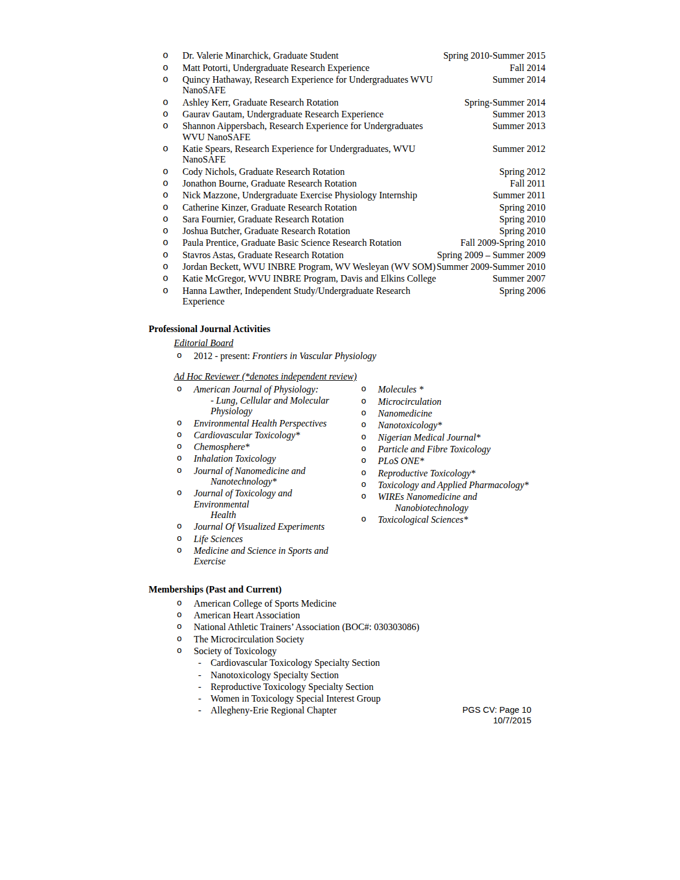| o | Dr. Valerie Minarchick, Graduate Student | Spring 2010-Summer 2015 |
| o | Matt Potorti, Undergraduate Research Experience | Fall 2014 |
| o | Quincy Hathaway, Research Experience for Undergraduates WVU NanoSAFE | Summer 2014 |
| o | Ashley Kerr, Graduate Research Rotation | Spring-Summer 2014 |
| o | Gaurav Gautam, Undergraduate Research Experience | Summer 2013 |
| o | Shannon Aippersbach, Research Experience for Undergraduates WVU NanoSAFE | Summer 2013 |
| o | Katie Spears, Research Experience for Undergraduates, WVU NanoSAFE | Summer 2012 |
| o | Cody Nichols, Graduate Research Rotation | Spring 2012 |
| o | Jonathon Bourne, Graduate Research Rotation | Fall 2011 |
| o | Nick Mazzone, Undergraduate Exercise Physiology Internship | Summer 2011 |
| o | Catherine Kinzer, Graduate Research Rotation | Spring 2010 |
| o | Sara Fournier, Graduate Research Rotation | Spring 2010 |
| o | Joshua Butcher, Graduate Research Rotation | Spring 2010 |
| o | Paula Prentice, Graduate Basic Science Research Rotation | Fall 2009-Spring 2010 |
| o | Stavros Astas, Graduate Research Rotation | Spring 2009 – Summer 2009 |
| o | Jordan Beckett, WVU INBRE Program, WV Wesleyan (WV SOM) | Summer 2009-Summer 2010 |
| o | Katie McGregor, WVU INBRE Program, Davis and Elkins College | Summer 2007 |
| o | Hanna Lawther, Independent Study/Undergraduate Research Experience | Spring 2006 |
Professional Journal Activities
Editorial Board
2012 - present: Frontiers in Vascular Physiology
Ad Hoc Reviewer (*denotes independent review)
American Journal of Physiology: - Lung, Cellular and Molecular Physiology
Environmental Health Perspectives
Cardiovascular Toxicology*
Chemosphere*
Inhalation Toxicology
Journal of Nanomedicine and Nanotechnology*
Journal of Toxicology and Environmental Health
Journal Of Visualized Experiments
Life Sciences
Medicine and Science in Sports and Exercise
Molecules *
Microcirculation
Nanomedicine
Nanotoxicology*
Nigerian Medical Journal*
Particle and Fibre Toxicology
PLoS ONE*
Reproductive Toxicology*
Toxicology and Applied Pharmacology*
WIREs Nanomedicine and Nanobiotechnology
Toxicological Sciences*
Memberships (Past and Current)
American College of Sports Medicine
American Heart Association
National Athletic Trainers’ Association (BOC#: 030303086)
The Microcirculation Society
Society of Toxicology
Cardiovascular Toxicology Specialty Section
Nanotoxicology Specialty Section
Reproductive Toxicology Specialty Section
Women in Toxicology Special Interest Group
Allegheny-Erie Regional Chapter
PGS CV: Page 10
10/7/2015